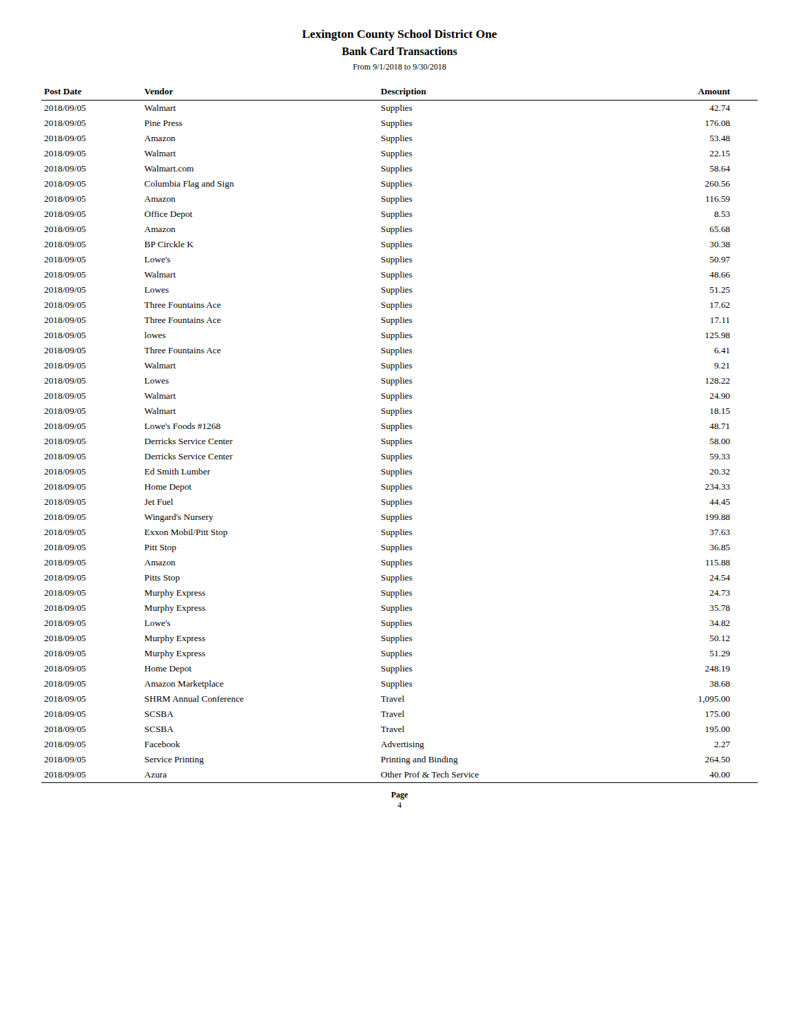Lexington County School District One
Bank Card Transactions
From 9/1/2018 to 9/30/2018
| Post Date | Vendor | Description | Amount |
| --- | --- | --- | --- |
| 2018/09/05 | Walmart | Supplies | 42.74 |
| 2018/09/05 | Pine Press | Supplies | 176.08 |
| 2018/09/05 | Amazon | Supplies | 53.48 |
| 2018/09/05 | Walmart | Supplies | 22.15 |
| 2018/09/05 | Walmart.com | Supplies | 58.64 |
| 2018/09/05 | Columbia Flag and Sign | Supplies | 260.56 |
| 2018/09/05 | Amazon | Supplies | 116.59 |
| 2018/09/05 | Office Depot | Supplies | 8.53 |
| 2018/09/05 | Amazon | Supplies | 65.68 |
| 2018/09/05 | BP Circkle K | Supplies | 30.38 |
| 2018/09/05 | Lowe's | Supplies | 50.97 |
| 2018/09/05 | Walmart | Supplies | 48.66 |
| 2018/09/05 | Lowes | Supplies | 51.25 |
| 2018/09/05 | Three Fountains Ace | Supplies | 17.62 |
| 2018/09/05 | Three Fountains Ace | Supplies | 17.11 |
| 2018/09/05 | lowes | Supplies | 125.98 |
| 2018/09/05 | Three Fountains Ace | Supplies | 6.41 |
| 2018/09/05 | Walmart | Supplies | 9.21 |
| 2018/09/05 | Lowes | Supplies | 128.22 |
| 2018/09/05 | Walmart | Supplies | 24.90 |
| 2018/09/05 | Walmart | Supplies | 18.15 |
| 2018/09/05 | Lowe's Foods #1268 | Supplies | 48.71 |
| 2018/09/05 | Derricks Service Center | Supplies | 58.00 |
| 2018/09/05 | Derricks Service Center | Supplies | 59.33 |
| 2018/09/05 | Ed Smith Lumber | Supplies | 20.32 |
| 2018/09/05 | Home Depot | Supplies | 234.33 |
| 2018/09/05 | Jet Fuel | Supplies | 44.45 |
| 2018/09/05 | Wingard's Nursery | Supplies | 199.88 |
| 2018/09/05 | Exxon Mobil/Pitt Stop | Supplies | 37.63 |
| 2018/09/05 | Pitt Stop | Supplies | 36.85 |
| 2018/09/05 | Amazon | Supplies | 115.88 |
| 2018/09/05 | Pitts Stop | Supplies | 24.54 |
| 2018/09/05 | Murphy Express | Supplies | 24.73 |
| 2018/09/05 | Murphy Express | Supplies | 35.78 |
| 2018/09/05 | Lowe's | Supplies | 34.82 |
| 2018/09/05 | Murphy Express | Supplies | 50.12 |
| 2018/09/05 | Murphy Express | Supplies | 51.29 |
| 2018/09/05 | Home Depot | Supplies | 248.19 |
| 2018/09/05 | Amazon Marketplace | Supplies | 38.68 |
| 2018/09/05 | SHRM Annual Conference | Travel | 1,095.00 |
| 2018/09/05 | SCSBA | Travel | 175.00 |
| 2018/09/05 | SCSBA | Travel | 195.00 |
| 2018/09/05 | Facebook | Advertising | 2.27 |
| 2018/09/05 | Service Printing | Printing and Binding | 264.50 |
| 2018/09/05 | Azura | Other Prof & Tech Service | 40.00 |
Page
4